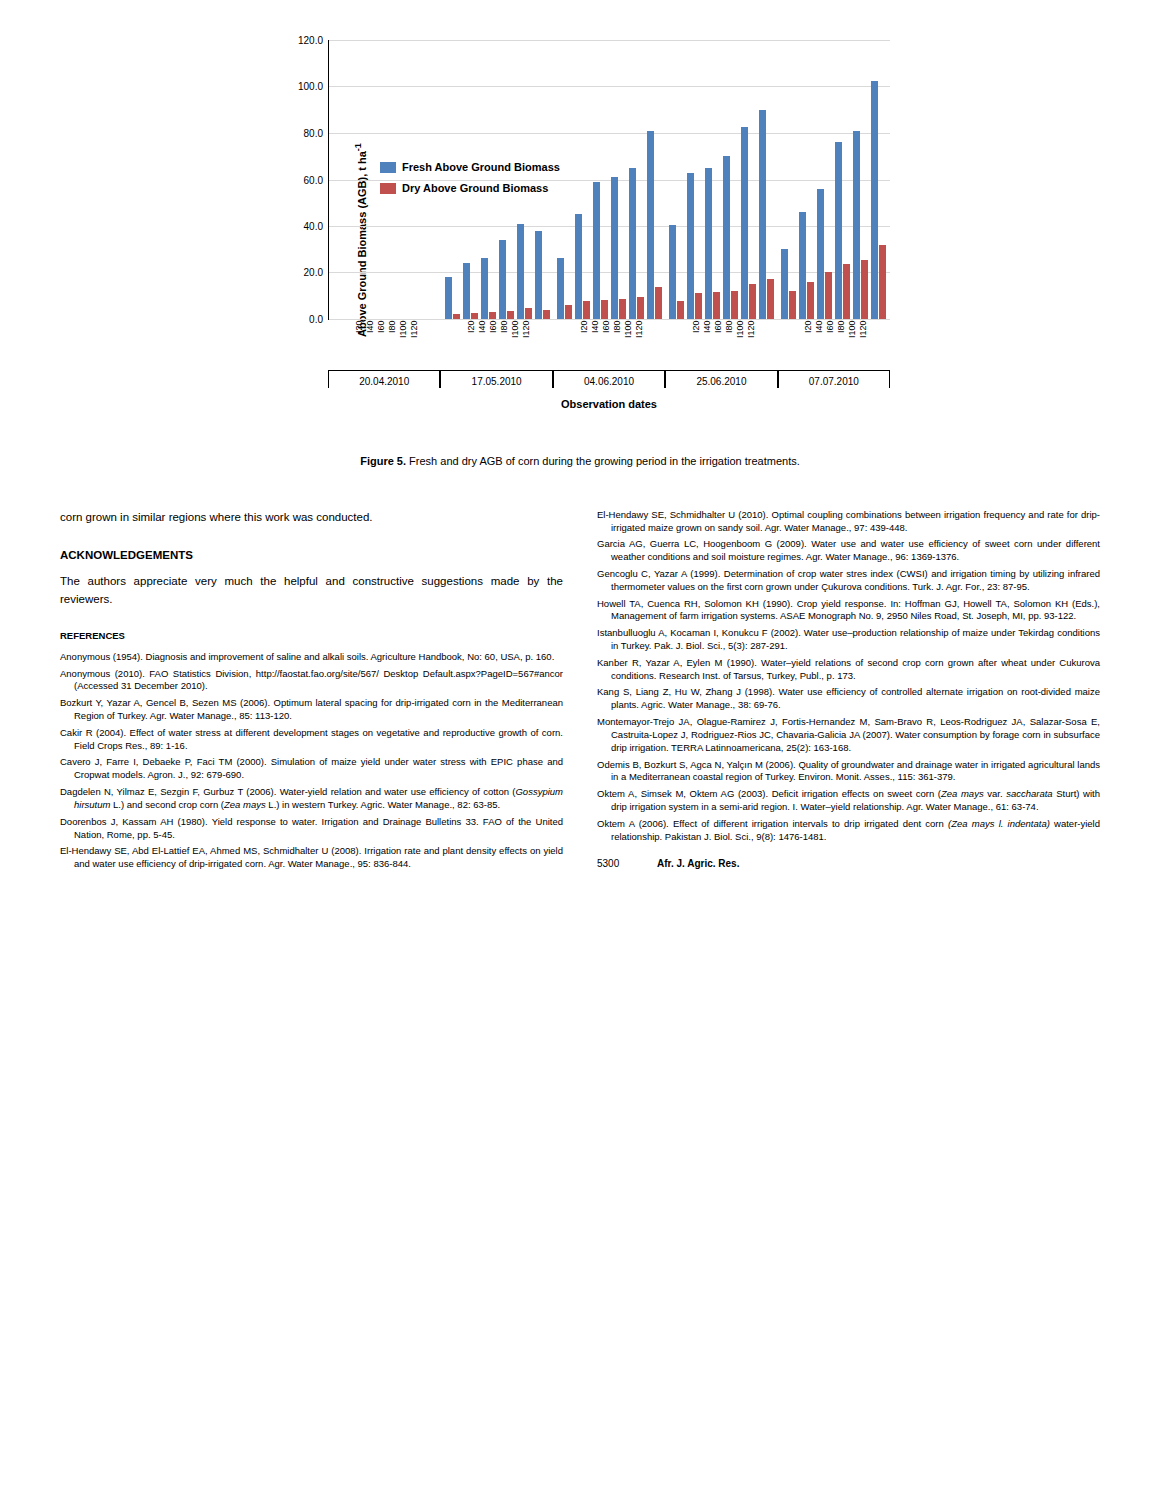Above Ground Biomass (AGB), t ha-1
120.0
100.0
80.0
60.0
40.0
20.0
0.0
Fresh Above Ground Biomass
Dry Above Ground Biomass
I20 I40 I60 I80 I100 I120
I20 I40 I60 I80 I100 I120
I20 I40 I60 I80 I100 I120
I20 I40 I60 I80 I100 I120
I20 I40 I60 I80 I100 I120
20.04.2010
17.05.2010
04.06.2010
25.06.2010
07.07.2010
Observation dates
Figure 5. Fresh and dry AGB of corn during the growing period in the irrigation treatments.
corn grown in similar regions where this work was conducted.
ACKNOWLEDGEMENTS
The authors appreciate very much the helpful and constructive suggestions made by the reviewers.
REFERENCES
Anonymous (1954). Diagnosis and improvement of saline and alkali soils. Agriculture Handbook, No: 60, USA, p. 160.
Anonymous (2010). FAO Statistics Division, http://faostat.fao.org/site/567/ Desktop Default.aspx?PageID=567#ancor (Accessed 31 December 2010).
Bozkurt Y, Yazar A, Gencel B, Sezen MS (2006). Optimum lateral spacing for drip-irrigated corn in the Mediterranean Region of Turkey. Agr. Water Manage., 85: 113-120.
Cakir R (2004). Effect of water stress at different development stages on vegetative and reproductive growth of corn. Field Crops Res., 89: 1-16.
Cavero J, Farre I, Debaeke P, Faci TM (2000). Simulation of maize yield under water stress with EPIC phase and Cropwat models. Agron. J., 92: 679-690.
Dagdelen N, Yilmaz E, Sezgin F, Gurbuz T (2006). Water-yield relation and water use efficiency of cotton (Gossypium hirsutum L.) and second crop corn (Zea mays L.) in western Turkey. Agric. Water Manage., 82: 63-85.
Doorenbos J, Kassam AH (1980). Yield response to water. Irrigation and Drainage Bulletins 33. FAO of the United Nation, Rome, pp. 5-45.
El-Hendawy SE, Abd El-Lattief EA, Ahmed MS, Schmidhalter U (2008). Irrigation rate and plant density effects on yield and water use efficiency of drip-irrigated corn. Agr. Water Manage., 95: 836-844.
El-Hendawy SE, Schmidhalter U (2010). Optimal coupling combinations between irrigation frequency and rate for drip-irrigated maize grown on sandy soil. Agr. Water Manage., 97: 439-448.
Garcia AG, Guerra LC, Hoogenboom G (2009). Water use and water use efficiency of sweet corn under different weather conditions and soil moisture regimes. Agr. Water Manage., 96: 1369-1376.
Gencoglu C, Yazar A (1999). Determination of crop water stres index (CWSI) and irrigation timing by utilizing infrared thermometer values on the first corn grown under Çukurova conditions. Turk. J. Agr. For., 23: 87-95.
Howell TA, Cuenca RH, Solomon KH (1990). Crop yield response. In: Hoffman GJ, Howell TA, Solomon KH (Eds.), Management of farm irrigation systems. ASAE Monograph No. 9, 2950 Niles Road, St. Joseph, MI, pp. 93-122.
Istanbulluoglu A, Kocaman I, Konukcu F (2002). Water use–production relationship of maize under Tekirdag conditions in Turkey. Pak. J. Biol. Sci., 5(3): 287-291.
Kanber R, Yazar A, Eylen M (1990). Water–yield relations of second crop corn grown after wheat under Cukurova conditions. Research Inst. of Tarsus, Turkey, Publ., p. 173.
Kang S, Liang Z, Hu W, Zhang J (1998). Water use efficiency of controlled alternate irrigation on root-divided maize plants. Agric. Water Manage., 38: 69-76.
Montemayor-Trejo JA, Olague-Ramirez J, Fortis-Hernandez M, Sam-Bravo R, Leos-Rodriguez JA, Salazar-Sosa E, Castruita-Lopez J, Rodriguez-Rios JC, Chavaria-Galicia JA (2007). Water consumption by forage corn in subsurface drip irrigation. TERRA Latinnoamericana, 25(2): 163-168.
Odemis B, Bozkurt S, Agca N, Yalçın M (2006). Quality of groundwater and drainage water in irrigated agricultural lands in a Mediterranean coastal region of Turkey. Environ. Monit. Asses., 115: 361-379.
Oktem A, Simsek M, Oktem AG (2003). Deficit irrigation effects on sweet corn (Zea mays var. saccharata Sturt) with drip irrigation system in a semi-arid region. I. Water–yield relationship. Agr. Water Manage., 61: 63-74.
Oktem A (2006). Effect of different irrigation intervals to drip irrigated dent corn (Zea mays l. indentata) water-yield relationship. Pakistan J. Biol. Sci., 9(8): 1476-1481.
5300 Afr. J. Agric. Res.